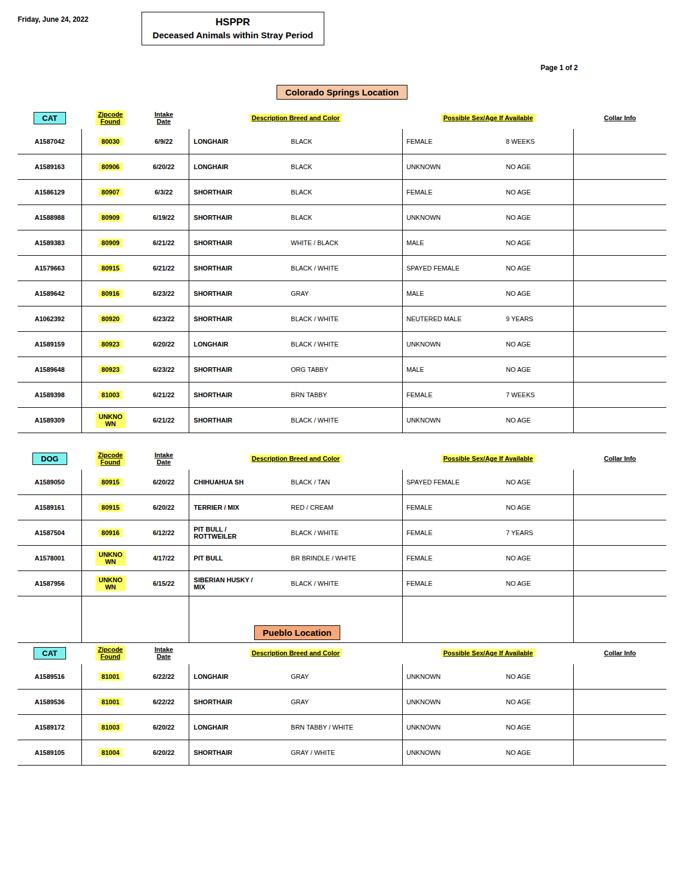Friday, June 24, 2022
HSPPR
Deceased Animals within Stray Period
Page 1 of 2
Colorado Springs Location
| CAT | Zipcode Found | Intake Date | Description Breed and Color | Possible Sex/Age If Available | Collar Info |
| A1587042 | 80030 | 6/9/22 | LONGHAIR | BLACK | FEMALE | 8 WEEKS | |
| A1589163 | 80906 | 6/20/22 | LONGHAIR | BLACK | UNKNOWN | NO AGE | |
| A1586129 | 80907 | 6/3/22 | SHORTHAIR | BLACK | FEMALE | NO AGE | |
| A1588988 | 80909 | 6/19/22 | SHORTHAIR | BLACK | UNKNOWN | NO AGE | |
| A1589383 | 80909 | 6/21/22 | SHORTHAIR | WHITE / BLACK | MALE | NO AGE | |
| A1579663 | 80915 | 6/21/22 | SHORTHAIR | BLACK / WHITE | SPAYED FEMALE | NO AGE | |
| A1589642 | 80916 | 6/23/22 | SHORTHAIR | GRAY | MALE | NO AGE | |
| A1062392 | 80920 | 6/23/22 | SHORTHAIR | BLACK / WHITE | NEUTERED MALE | 9 YEARS | |
| A1589159 | 80923 | 6/20/22 | LONGHAIR | BLACK / WHITE | UNKNOWN | NO AGE | |
| A1589648 | 80923 | 6/23/22 | SHORTHAIR | ORG TABBY | MALE | NO AGE | |
| A1589398 | 81003 | 6/21/22 | SHORTHAIR | BRN TABBY | FEMALE | 7 WEEKS | |
| A1589309 | UNKNO WN | 6/21/22 | SHORTHAIR | BLACK / WHITE | UNKNOWN | NO AGE | |
| DOG | Zipcode Found | Intake Date | Description Breed and Color | Possible Sex/Age If Available | Collar Info |
| A1589050 | 80915 | 6/20/22 | CHIHUAHUA SH | BLACK / TAN | SPAYED FEMALE | NO AGE | |
| A1589161 | 80915 | 6/20/22 | TERRIER / MIX | RED / CREAM | FEMALE | NO AGE | |
| A1587504 | 80916 | 6/12/22 | PIT BULL / ROTTWEILER | BLACK / WHITE | FEMALE | 7 YEARS | |
| A1578001 | UNKNO WN | 4/17/22 | PIT BULL | BR BRINDLE / WHITE | FEMALE | NO AGE | |
| A1587956 | UNKNO WN | 6/15/22 | SIBERIAN HUSKY / MIX | BLACK / WHITE | FEMALE | NO AGE | |
| | | | Pueblo Location | | | |
| CAT | Zipcode Found | Intake Date | Description Breed and Color | Possible Sex/Age If Available | Collar Info |
| A1589516 | 81001 | 6/22/22 | LONGHAIR | GRAY | UNKNOWN | NO AGE | |
| A1589536 | 81001 | 6/22/22 | SHORTHAIR | GRAY | UNKNOWN | NO AGE | |
| A1589172 | 81003 | 6/20/22 | LONGHAIR | BRN TABBY / WHITE | UNKNOWN | NO AGE | |
| A1589105 | 81004 | 6/20/22 | SHORTHAIR | GRAY / WHITE | UNKNOWN | NO AGE | |